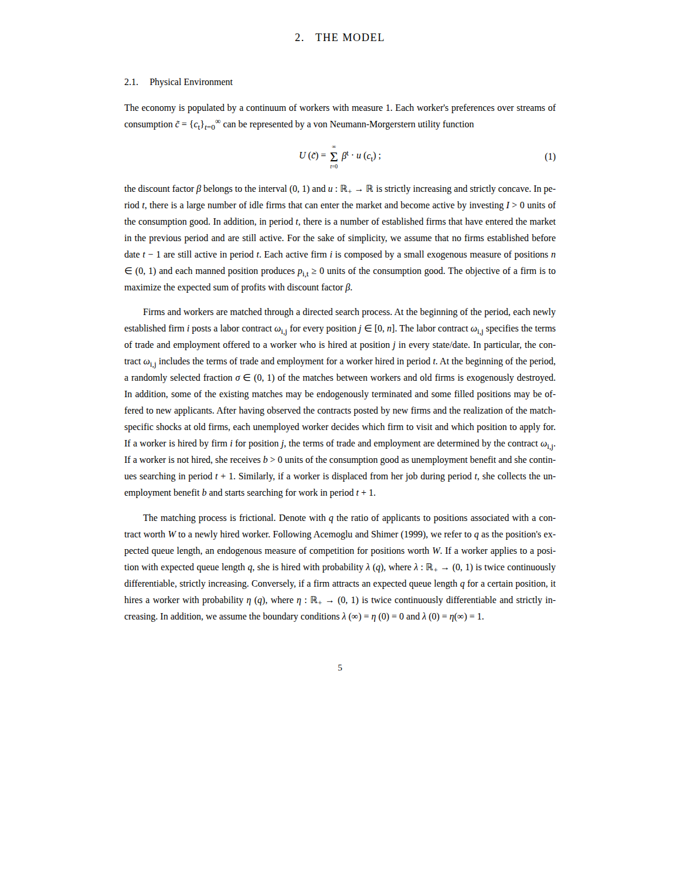2. THE MODEL
2.1. Physical Environment
The economy is populated by a continuum of workers with measure 1. Each worker's preferences over streams of consumption c̃ = {ct}t=0∞ can be represented by a von Neumann-Morgerstern utility function
U (c̃) = ∞Σt=0 βt · u (ct) ; (1)
the discount factor β belongs to the interval (0, 1) and u : ℝ+ → ℝ is strictly increasing and strictly concave. In period t, there is a large number of idle firms that can enter the market and become active by investing I > 0 units of the consumption good. In addition, in period t, there is a number of established firms that have entered the market in the previous period and are still active. For the sake of simplicity, we assume that no firms established before date t − 1 are still active in period t. Each active firm i is composed by a small exogenous measure of positions n ∈ (0, 1) and each manned position produces pi,t ≥ 0 units of the consumption good. The objective of a firm is to maximize the expected sum of profits with discount factor β.
Firms and workers are matched through a directed search process. At the beginning of the period, each newly established firm i posts a labor contract ωi,j for every position j ∈ [0, n]. The labor contract ωi,j specifies the terms of trade and employment offered to a worker who is hired at position j in every state/date. In particular, the contract ωi,j includes the terms of trade and employment for a worker hired in period t. At the beginning of the period, a randomly selected fraction σ ∈ (0, 1) of the matches between workers and old firms is exogenously destroyed. In addition, some of the existing matches may be endogenously terminated and some filled positions may be offered to new applicants. After having observed the contracts posted by new firms and the realization of the match-specific shocks at old firms, each unemployed worker decides which firm to visit and which position to apply for. If a worker is hired by firm i for position j, the terms of trade and employment are determined by the contract ωi,j. If a worker is not hired, she receives b > 0 units of the consumption good as unemployment benefit and she continues searching in period t + 1. Similarly, if a worker is displaced from her job during period t, she collects the unemployment benefit b and starts searching for work in period t + 1.
The matching process is frictional. Denote with q the ratio of applicants to positions associated with a contract worth W to a newly hired worker. Following Acemoglu and Shimer (1999), we refer to q as the position's expected queue length, an endogenous measure of competition for positions worth W. If a worker applies to a position with expected queue length q, she is hired with probability λ (q), where λ : ℝ+ → (0, 1) is twice continuously differentiable, strictly increasing. Conversely, if a firm attracts an expected queue length q for a certain position, it hires a worker with probability η (q), where η : ℝ+ → (0, 1) is twice continuously differentiable and strictly increasing. In addition, we assume the boundary conditions λ (∞) = η (0) = 0 and λ (0) = η(∞) = 1.
5